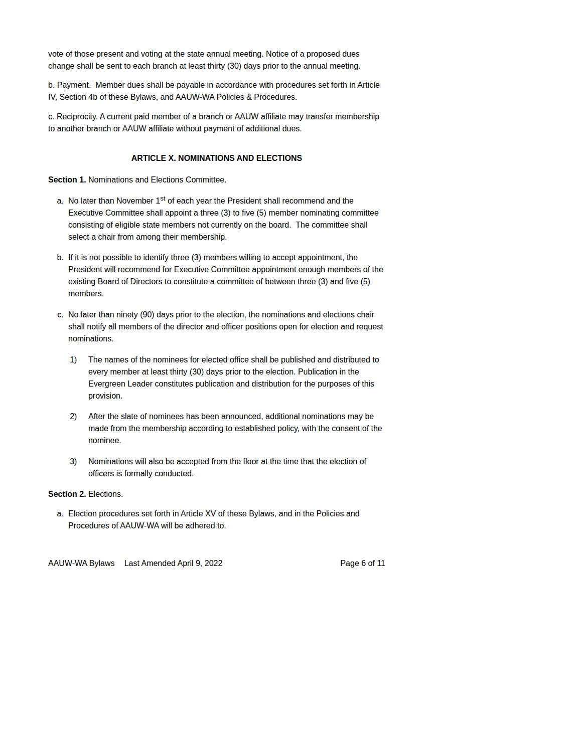vote of those present and voting at the state annual meeting. Notice of a proposed dues change shall be sent to each branch at least thirty (30) days prior to the annual meeting.
b. Payment. Member dues shall be payable in accordance with procedures set forth in Article IV, Section 4b of these Bylaws, and AAUW-WA Policies & Procedures.
c. Reciprocity. A current paid member of a branch or AAUW affiliate may transfer membership to another branch or AAUW affiliate without payment of additional dues.
ARTICLE X. NOMINATIONS AND ELECTIONS
Section 1. Nominations and Elections Committee.
No later than November 1st of each year the President shall recommend and the Executive Committee shall appoint a three (3) to five (5) member nominating committee consisting of eligible state members not currently on the board. The committee shall select a chair from among their membership.
If it is not possible to identify three (3) members willing to accept appointment, the President will recommend for Executive Committee appointment enough members of the existing Board of Directors to constitute a committee of between three (3) and five (5) members.
No later than ninety (90) days prior to the election, the nominations and elections chair shall notify all members of the director and officer positions open for election and request nominations.
The names of the nominees for elected office shall be published and distributed to every member at least thirty (30) days prior to the election. Publication in the Evergreen Leader constitutes publication and distribution for the purposes of this provision.
After the slate of nominees has been announced, additional nominations may be made from the membership according to established policy, with the consent of the nominee.
Nominations will also be accepted from the floor at the time that the election of officers is formally conducted.
Section 2. Elections.
Election procedures set forth in Article XV of these Bylaws, and in the Policies and Procedures of AAUW-WA will be adhered to.
AAUW-WA Bylaws Last Amended April 9, 2022 Page 6 of 11